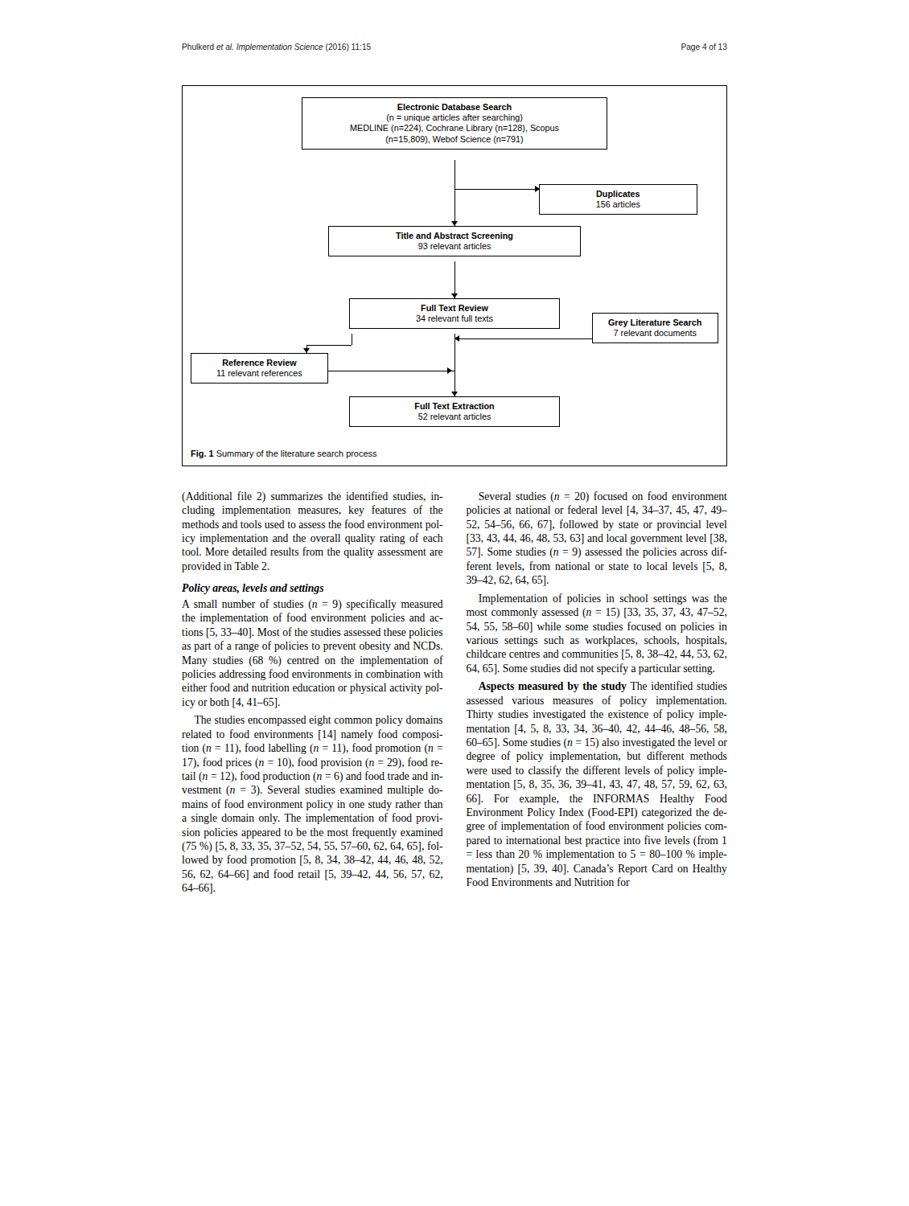Phulkerd et al. Implementation Science (2016) 11:15
Page 4 of 13
Electronic Database Search (n = unique articles after searching) MEDLINE (n=224), Cochrane Library (n=128), Scopus (n=15,809), Webof Science (n=791)
Duplicates 156 articles
Title and Abstract Screening 93 relevant articles
Full Text Review 34 relevant full texts
Grey Literature Search 7 relevant documents
Reference Review 11 relevant references
Full Text Extraction 52 relevant articles
Fig. 1 Summary of the literature search process
(Additional file 2) summarizes the identified studies, including implementation measures, key features of the methods and tools used to assess the food environment policy implementation and the overall quality rating of each tool. More detailed results from the quality assessment are provided in Table 2.
Policy areas, levels and settings
A small number of studies (n = 9) specifically measured the implementation of food environment policies and actions [5, 33–40]. Most of the studies assessed these policies as part of a range of policies to prevent obesity and NCDs. Many studies (68 %) centred on the implementation of policies addressing food environments in combination with either food and nutrition education or physical activity policy or both [4, 41–65].
The studies encompassed eight common policy domains related to food environments [14] namely food composition (n = 11), food labelling (n = 11), food promotion (n = 17), food prices (n = 10), food provision (n = 29), food retail (n = 12), food production (n = 6) and food trade and investment (n = 3). Several studies examined multiple domains of food environment policy in one study rather than a single domain only. The implementation of food provision policies appeared to be the most frequently examined (75 %) [5, 8, 33, 35, 37–52, 54, 55, 57–60, 62, 64, 65], followed by food promotion [5, 8, 34, 38–42, 44, 46, 48, 52, 56, 62, 64–66] and food retail [5, 39–42, 44, 56, 57, 62, 64–66].
Several studies (n = 20) focused on food environment policies at national or federal level [4, 34–37, 45, 47, 49–52, 54–56, 66, 67], followed by state or provincial level [33, 43, 44, 46, 48, 53, 63] and local government level [38, 57]. Some studies (n = 9) assessed the policies across different levels, from national or state to local levels [5, 8, 39–42, 62, 64, 65].
Implementation of policies in school settings was the most commonly assessed (n = 15) [33, 35, 37, 43, 47–52, 54, 55, 58–60] while some studies focused on policies in various settings such as workplaces, schools, hospitals, childcare centres and communities [5, 8, 38–42, 44, 53, 62, 64, 65]. Some studies did not specify a particular setting.
Aspects measured by the study The identified studies assessed various measures of policy implementation. Thirty studies investigated the existence of policy implementation [4, 5, 8, 33, 34, 36–40, 42, 44–46, 48–56, 58, 60–65]. Some studies (n = 15) also investigated the level or degree of policy implementation, but different methods were used to classify the different levels of policy implementation [5, 8, 35, 36, 39–41, 43, 47, 48, 57, 59, 62, 63, 66]. For example, the INFORMAS Healthy Food Environment Policy Index (Food-EPI) categorized the degree of implementation of food environment policies compared to international best practice into five levels (from 1 = less than 20 % implementation to 5 = 80–100 % implementation) [5, 39, 40]. Canada’s Report Card on Healthy Food Environments and Nutrition for